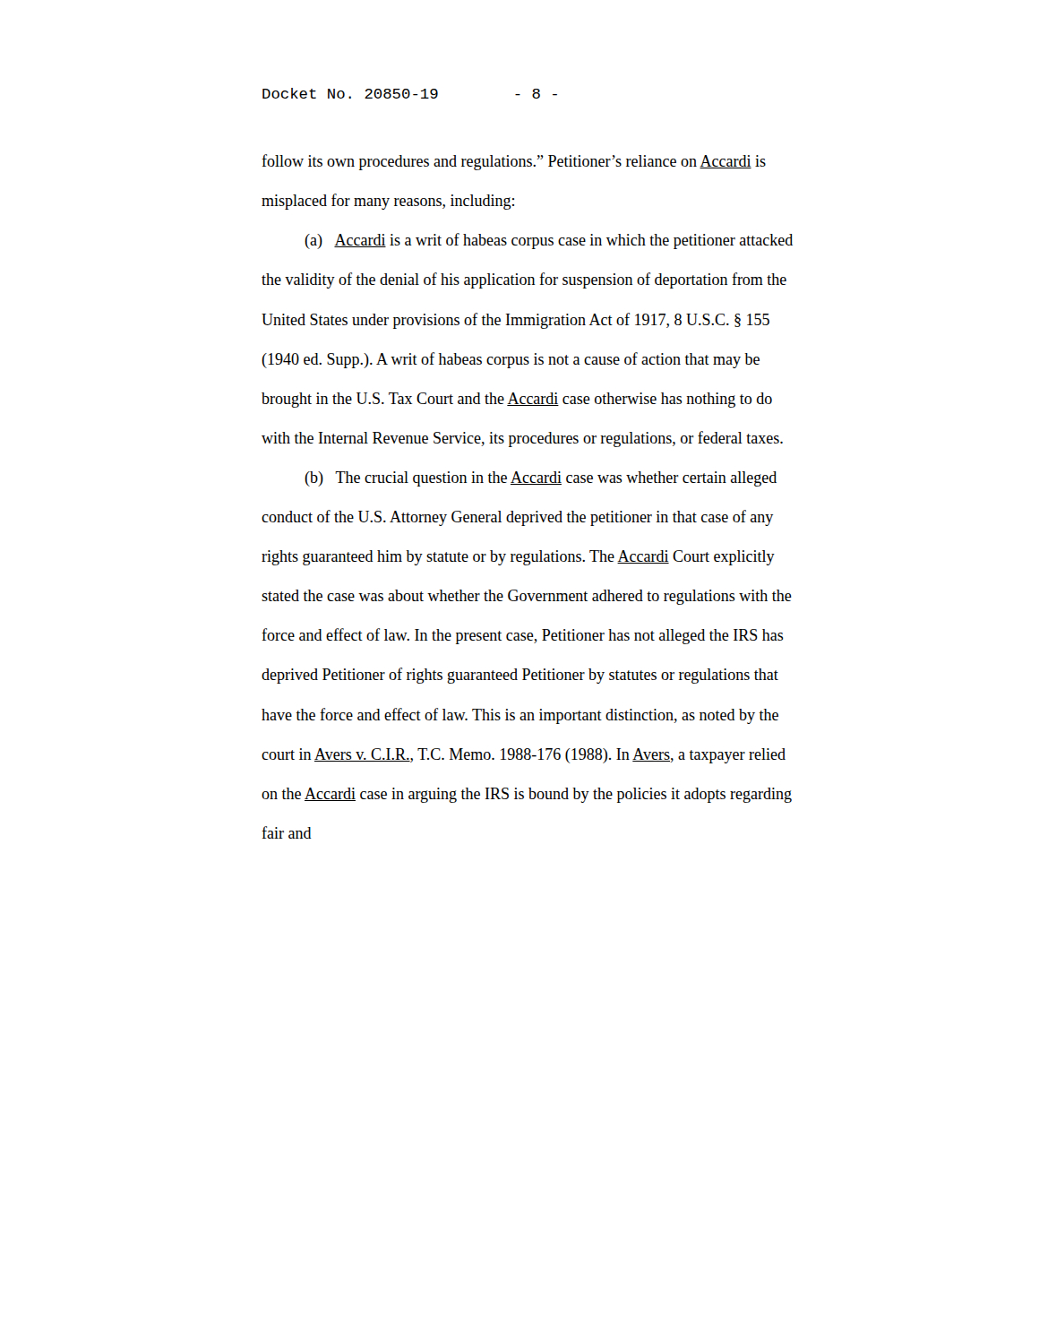Docket No. 20850-19 - 8 -
follow its own procedures and regulations.” Petitioner’s reliance on Accardi is misplaced for many reasons, including:
(a) Accardi is a writ of habeas corpus case in which the petitioner attacked the validity of the denial of his application for suspension of deportation from the United States under provisions of the Immigration Act of 1917, 8 U.S.C. § 155 (1940 ed. Supp.). A writ of habeas corpus is not a cause of action that may be brought in the U.S. Tax Court and the Accardi case otherwise has nothing to do with the Internal Revenue Service, its procedures or regulations, or federal taxes.
(b) The crucial question in the Accardi case was whether certain alleged conduct of the U.S. Attorney General deprived the petitioner in that case of any rights guaranteed him by statute or by regulations. The Accardi Court explicitly stated the case was about whether the Government adhered to regulations with the force and effect of law. In the present case, Petitioner has not alleged the IRS has deprived Petitioner of rights guaranteed Petitioner by statutes or regulations that have the force and effect of law. This is an important distinction, as noted by the court in Avers v. C.I.R., T.C. Memo. 1988-176 (1988). In Avers, a taxpayer relied on the Accardi case in arguing the IRS is bound by the policies it adopts regarding fair and